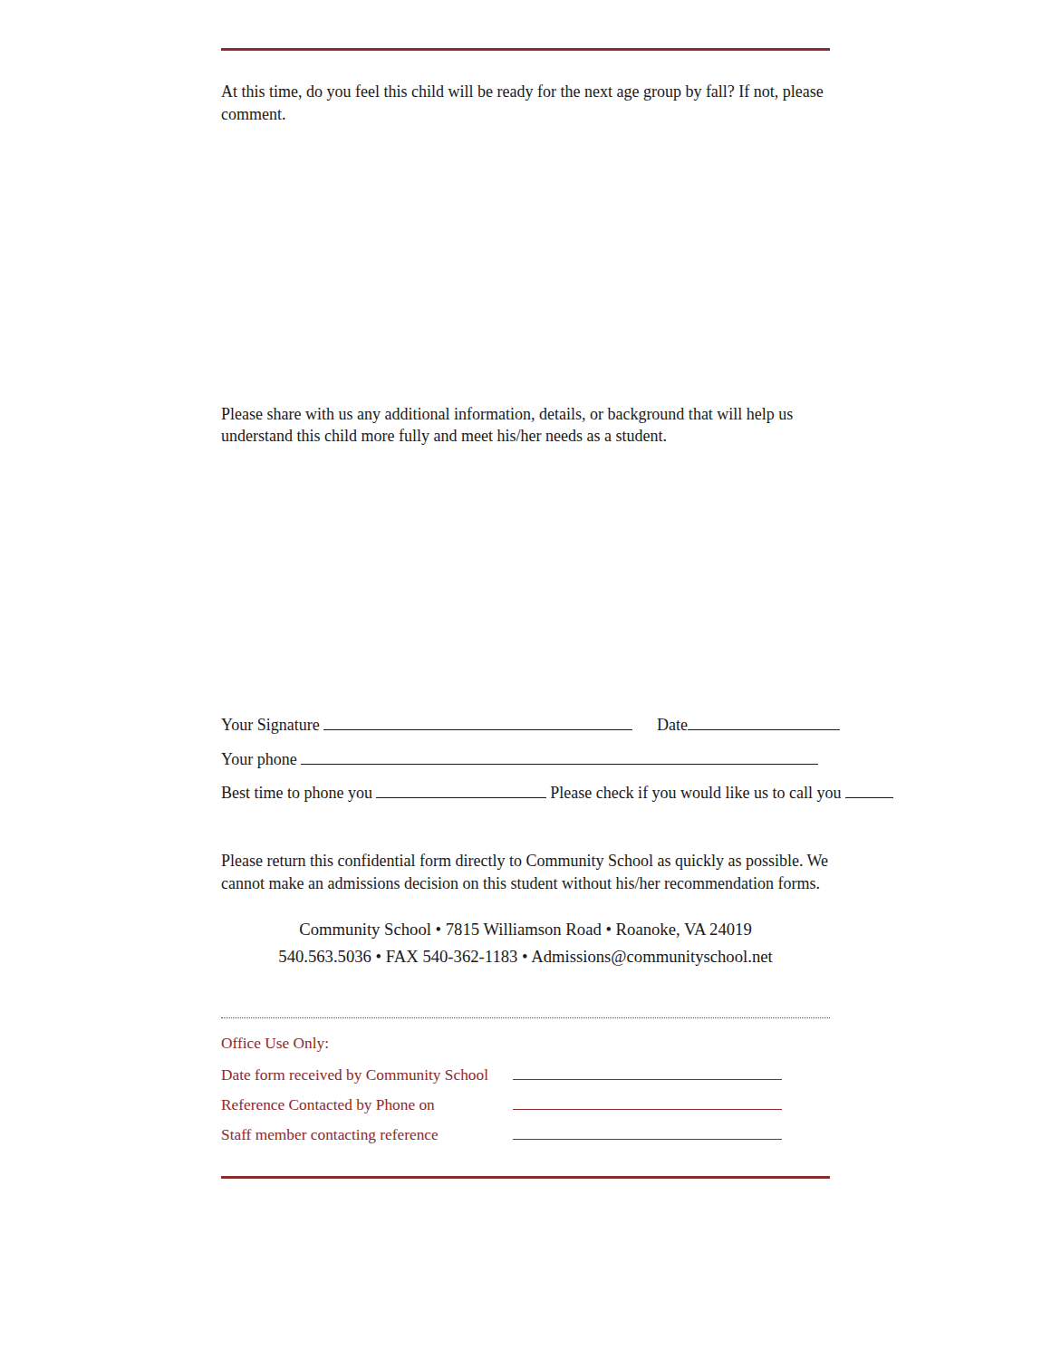At this time, do you feel this child will be ready for the next age group by fall? If not, please comment.
Please share with us any additional information, details, or background that will help us understand this child more fully and meet his/her needs as a student.
Your Signature Date
Your phone
Best time to phone you Please check if you would like us to call you
Please return this confidential form directly to Community School as quickly as possible. We cannot make an admissions decision on this student without his/her recommendation forms.
Community School • 7815 Williamson Road • Roanoke, VA 24019
540.563.5036 • FAX 540-362-1183 • Admissions@communityschool.net
Office Use Only:
Date form received by Community School
Reference Contacted by Phone on
Staff member contacting reference